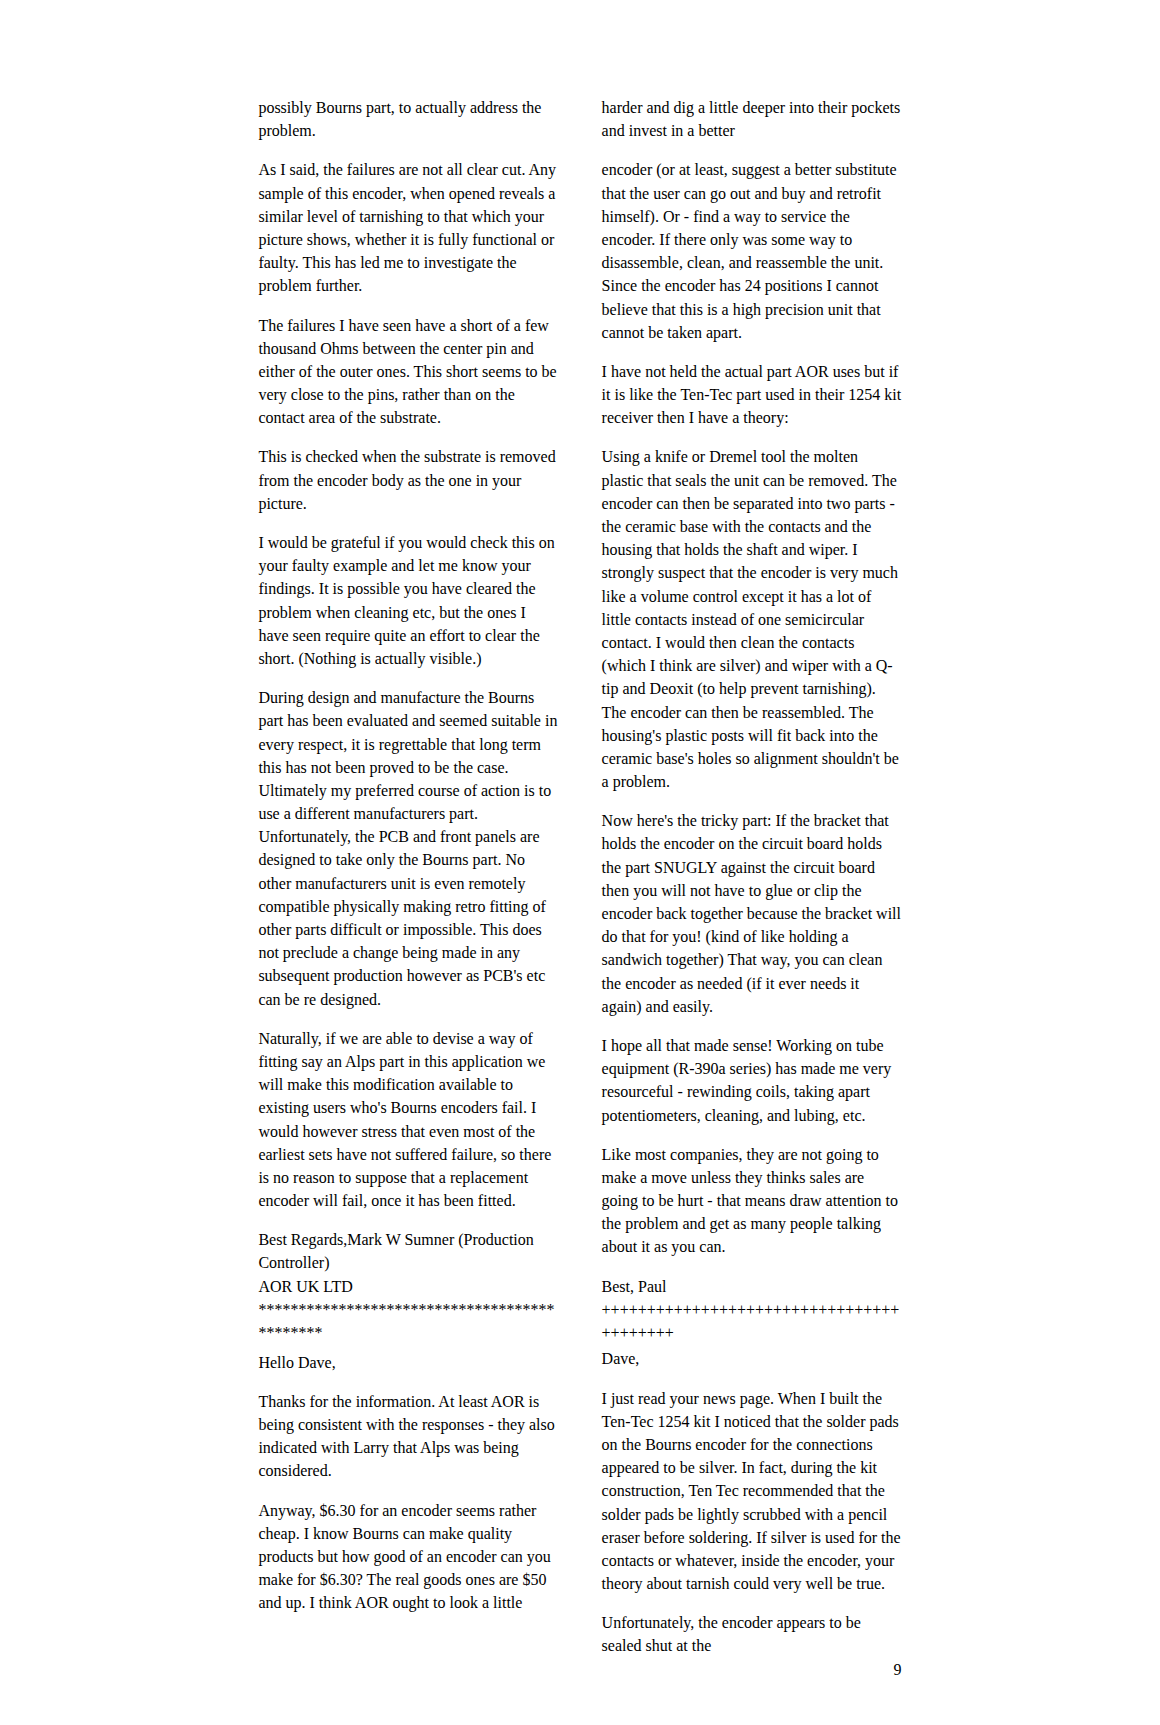possibly Bourns part, to actually address the problem.
As I said, the failures are not all clear cut. Any sample of this encoder, when opened reveals a similar level of tarnishing to that which your picture shows, whether it is fully functional or faulty. This has led me to investigate the problem further.
The failures I have seen have a short of a few thousand Ohms between the center pin and either of the outer ones. This short seems to be very close to the pins, rather than on the contact area of the substrate.
This is checked when the substrate is removed from the encoder body as the one in your picture.
I would be grateful if you would check this on your faulty example and let me know your findings. It is possible you have cleared the problem when cleaning etc, but the ones I have seen require quite an effort to clear the short. (Nothing is actually visible.)
During design and manufacture the Bourns part has been evaluated and seemed suitable in every respect, it is regrettable that long term this has not been proved to be the case. Ultimately my preferred course of action is to use a different manufacturers part. Unfortunately, the PCB and front panels are designed to take only the Bourns part. No other manufacturers unit is even remotely compatible physically making retro fitting of other parts difficult or impossible. This does not preclude a change being made in any subsequent production however as PCB's etc can be re designed.
Naturally, if we are able to devise a way of fitting say an Alps part in this application we will make this modification available to existing users who's Bourns encoders fail. I would however stress that even most of the earliest sets have not suffered failure, so there is no reason to suppose that a replacement encoder will fail, once it has been fitted.
Best Regards,Mark W Sumner (Production Controller)
AOR UK LTD
*********************************************
Hello Dave,
Thanks for the information. At least AOR is being consistent with the responses - they also indicated with Larry that Alps was being considered.
Anyway, $6.30 for an encoder seems rather cheap. I know Bourns can make quality products but how good of an encoder can you make for $6.30? The real goods ones are $50 and up. I think AOR ought to look a little harder and dig a little deeper into their pockets and invest in a better
encoder (or at least, suggest a better substitute that the user can go out and buy and retrofit himself). Or - find a way to service the encoder. If there only was some way to disassemble, clean, and reassemble the unit. Since the encoder has 24 positions I cannot believe that this is a high precision unit that cannot be taken apart.
I have not held the actual part AOR uses but if it is like the Ten-Tec part used in their 1254 kit receiver then I have a theory:
Using a knife or Dremel tool the molten plastic that seals the unit can be removed. The encoder can then be separated into two parts - the ceramic base with the contacts and the housing that holds the shaft and wiper. I strongly suspect that the encoder is very much like a volume control except it has a lot of little contacts instead of one semicircular contact. I would then clean the contacts (which I think are silver) and wiper with a Q-tip and Deoxit (to help prevent tarnishing). The encoder can then be reassembled. The housing's plastic posts will fit back into the ceramic base's holes so alignment shouldn't be a problem.
Now here's the tricky part: If the bracket that holds the encoder on the circuit board holds the part SNUGLY against the circuit board then you will not have to glue or clip the encoder back together because the bracket will do that for you! (kind of like holding a sandwich together) That way, you can clean the encoder as needed (if it ever needs it again) and easily.
I hope all that made sense! Working on tube equipment (R-390a series) has made me very resourceful - rewinding coils, taking apart potentiometers, cleaning, and lubing, etc.
Like most companies, they are not going to make a move unless they thinks sales are going to be hurt - that means draw attention to the problem and get as many people talking about it as you can.
Best, Paul
+++++++++++++++++++++++++++++++++++++++++
Dave,
I just read your news page. When I built the Ten-Tec 1254 kit I noticed that the solder pads on the Bourns encoder for the connections appeared to be silver. In fact, during the kit construction, Ten Tec recommended that the solder pads be lightly scrubbed with a pencil eraser before soldering. If silver is used for the contacts or whatever, inside the encoder, your theory about tarnish could very well be true.
Unfortunately, the encoder appears to be sealed shut at the
9